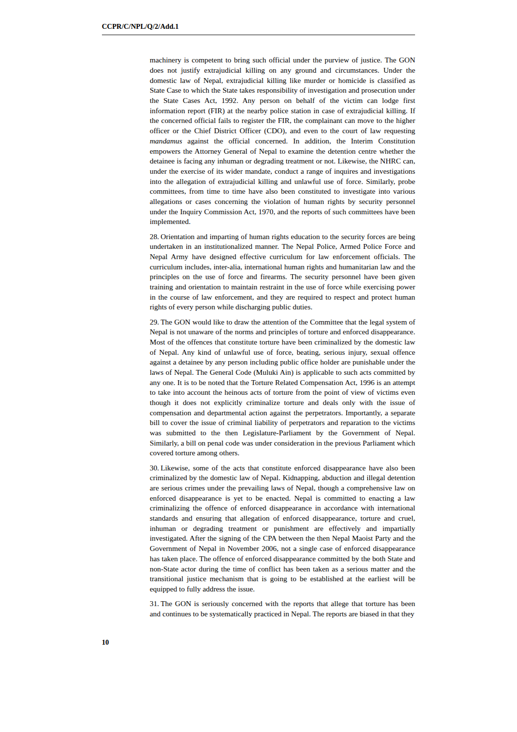CCPR/C/NPL/Q/2/Add.1
machinery is competent to bring such official under the purview of justice. The GON does not justify extrajudicial killing on any ground and circumstances. Under the domestic law of Nepal, extrajudicial killing like murder or homicide is classified as State Case to which the State takes responsibility of investigation and prosecution under the State Cases Act, 1992. Any person on behalf of the victim can lodge first information report (FIR) at the nearby police station in case of extrajudicial killing. If the concerned official fails to register the FIR, the complainant can move to the higher officer or the Chief District Officer (CDO), and even to the court of law requesting mandamus against the official concerned. In addition, the Interim Constitution empowers the Attorney General of Nepal to examine the detention centre whether the detainee is facing any inhuman or degrading treatment or not. Likewise, the NHRC can, under the exercise of its wider mandate, conduct a range of inquires and investigations into the allegation of extrajudicial killing and unlawful use of force. Similarly, probe committees, from time to time have also been constituted to investigate into various allegations or cases concerning the violation of human rights by security personnel under the Inquiry Commission Act, 1970, and the reports of such committees have been implemented.
28. Orientation and imparting of human rights education to the security forces are being undertaken in an institutionalized manner. The Nepal Police, Armed Police Force and Nepal Army have designed effective curriculum for law enforcement officials. The curriculum includes, inter-alia, international human rights and humanitarian law and the principles on the use of force and firearms. The security personnel have been given training and orientation to maintain restraint in the use of force while exercising power in the course of law enforcement, and they are required to respect and protect human rights of every person while discharging public duties.
29. The GON would like to draw the attention of the Committee that the legal system of Nepal is not unaware of the norms and principles of torture and enforced disappearance. Most of the offences that constitute torture have been criminalized by the domestic law of Nepal. Any kind of unlawful use of force, beating, serious injury, sexual offence against a detainee by any person including public office holder are punishable under the laws of Nepal. The General Code (Muluki Ain) is applicable to such acts committed by any one. It is to be noted that the Torture Related Compensation Act, 1996 is an attempt to take into account the heinous acts of torture from the point of view of victims even though it does not explicitly criminalize torture and deals only with the issue of compensation and departmental action against the perpetrators. Importantly, a separate bill to cover the issue of criminal liability of perpetrators and reparation to the victims was submitted to the then Legislature-Parliament by the Government of Nepal. Similarly, a bill on penal code was under consideration in the previous Parliament which covered torture among others.
30. Likewise, some of the acts that constitute enforced disappearance have also been criminalized by the domestic law of Nepal. Kidnapping, abduction and illegal detention are serious crimes under the prevailing laws of Nepal, though a comprehensive law on enforced disappearance is yet to be enacted. Nepal is committed to enacting a law criminalizing the offence of enforced disappearance in accordance with international standards and ensuring that allegation of enforced disappearance, torture and cruel, inhuman or degrading treatment or punishment are effectively and impartially investigated. After the signing of the CPA between the then Nepal Maoist Party and the Government of Nepal in November 2006, not a single case of enforced disappearance has taken place. The offence of enforced disappearance committed by the both State and non-State actor during the time of conflict has been taken as a serious matter and the transitional justice mechanism that is going to be established at the earliest will be equipped to fully address the issue.
31. The GON is seriously concerned with the reports that allege that torture has been and continues to be systematically practiced in Nepal. The reports are biased in that they
10